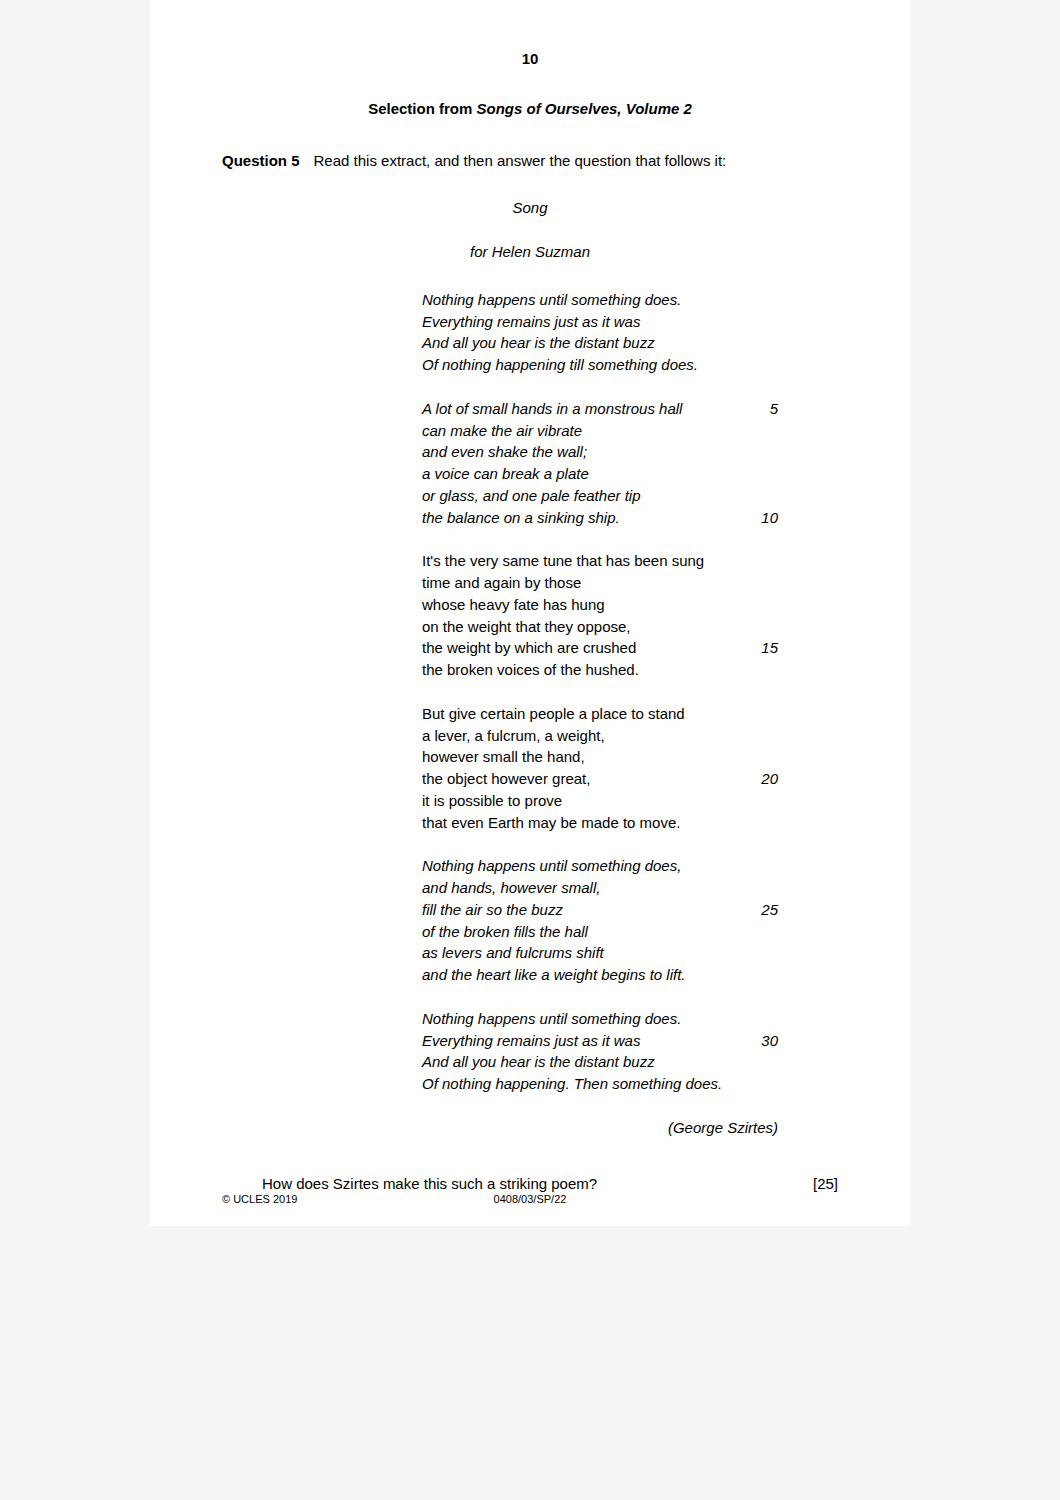10
Selection from Songs of Ourselves, Volume 2
Question 5 Read this extract, and then answer the question that follows it:
Song
for Helen Suzman
Nothing happens until something does.
Everything remains just as it was
And all you hear is the distant buzz
Of nothing happening till something does.
A lot of small hands in a monstrous hall 5
can make the air vibrate
and even shake the wall;
a voice can break a plate
or glass, and one pale feather tip
the balance on a sinking ship. 10
It's the very same tune that has been sung
time and again by those
whose heavy fate has hung
on the weight that they oppose,
the weight by which are crushed 15
the broken voices of the hushed.
But give certain people a place to stand
a lever, a fulcrum, a weight,
however small the hand,
the object however great, 20
it is possible to prove
that even Earth may be made to move.
Nothing happens until something does,
and hands, however small,
fill the air so the buzz 25
of the broken fills the hall
as levers and fulcrums shift
and the heart like a weight begins to lift.
Nothing happens until something does.
Everything remains just as it was 30
And all you hear is the distant buzz
Of nothing happening. Then something does.
(George Szirtes)
How does Szirtes make this such a striking poem? [25]
© UCLES 2019 0408/03/SP/22